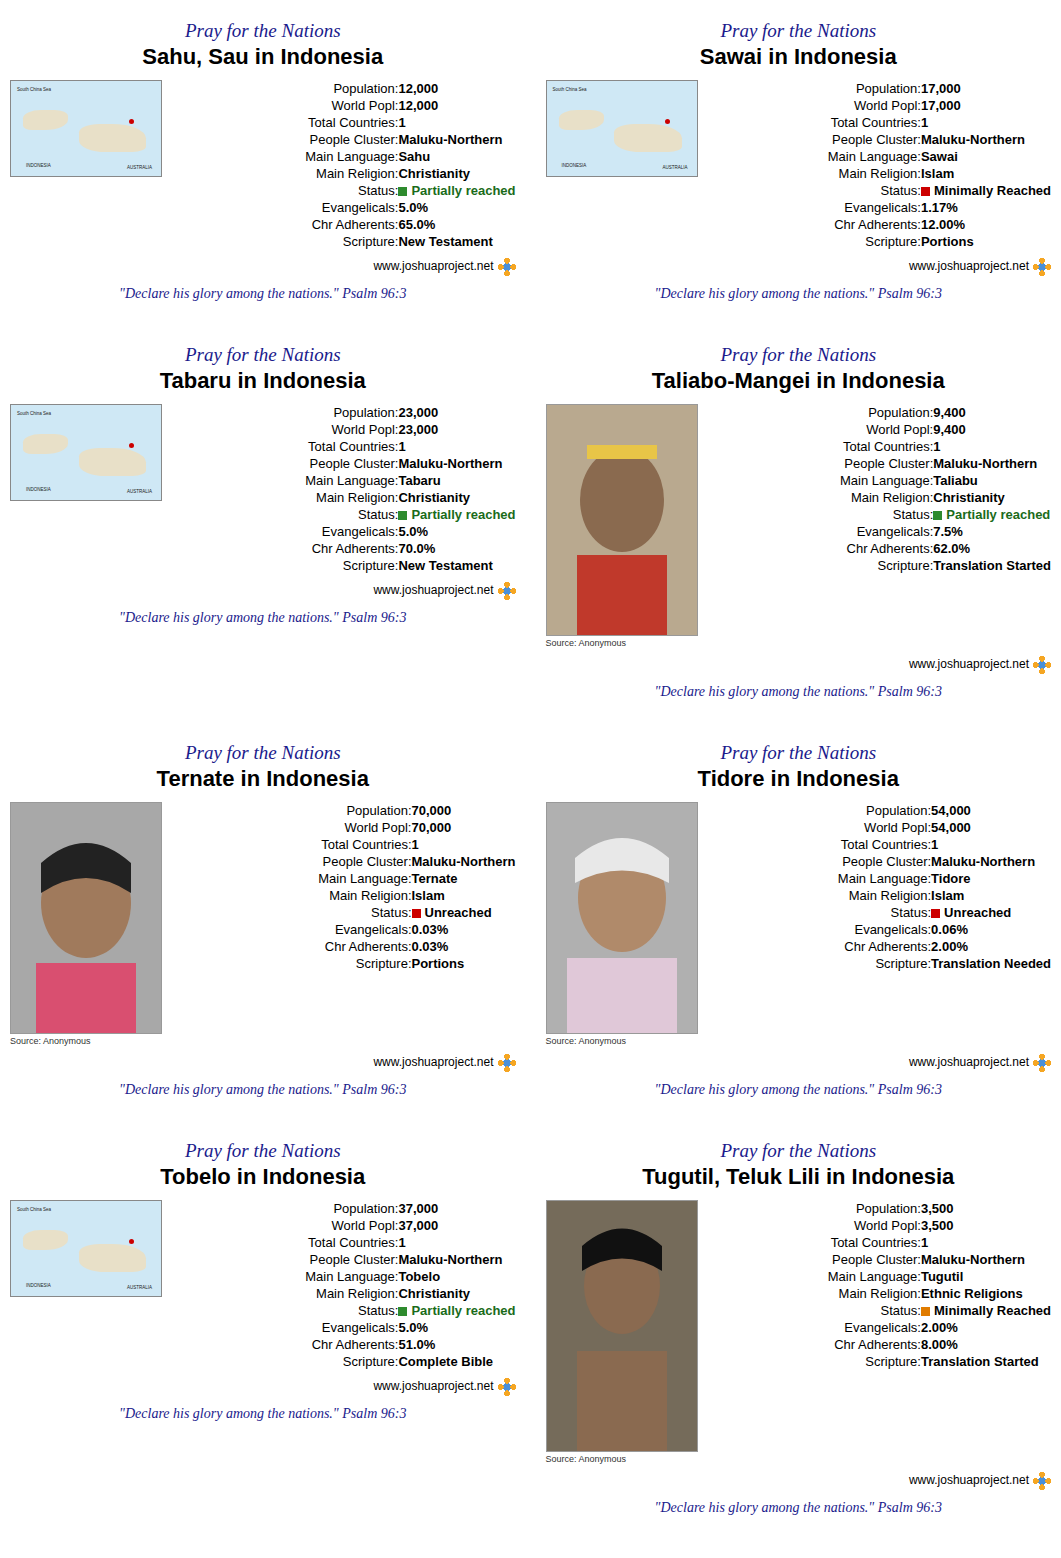Pray for the Nations
Sahu, Sau in Indonesia
South China Sea INDONESIA AUSTRALIA
| Population: | 12,000 |
| World Popl: | 12,000 |
| Total Countries: | 1 |
| People Cluster: | Maluku-Northern |
| Main Language: | Sahu |
| Main Religion: | Christianity |
| Status: | Partially reached |
| Evangelicals: | 5.0% |
| Chr Adherents: | 65.0% |
| Scripture: | New Testament |
www.joshuaproject.net
"Declare his glory among the nations." Psalm 96:3
Pray for the Nations
Sawai in Indonesia
South China Sea INDONESIA AUSTRALIA
| Population: | 17,000 |
| World Popl: | 17,000 |
| Total Countries: | 1 |
| People Cluster: | Maluku-Northern |
| Main Language: | Sawai |
| Main Religion: | Islam |
| Status: | Minimally Reached |
| Evangelicals: | 1.17% |
| Chr Adherents: | 12.00% |
| Scripture: | Portions |
www.joshuaproject.net
"Declare his glory among the nations." Psalm 96:3
Pray for the Nations
Tabaru in Indonesia
South China Sea INDONESIA AUSTRALIA
| Population: | 23,000 |
| World Popl: | 23,000 |
| Total Countries: | 1 |
| People Cluster: | Maluku-Northern |
| Main Language: | Tabaru |
| Main Religion: | Christianity |
| Status: | Partially reached |
| Evangelicals: | 5.0% |
| Chr Adherents: | 70.0% |
| Scripture: | New Testament |
www.joshuaproject.net
"Declare his glory among the nations." Psalm 96:3
Pray for the Nations
Taliabo-Mangei in Indonesia
Source: Anonymous
| Population: | 9,400 |
| World Popl: | 9,400 |
| Total Countries: | 1 |
| People Cluster: | Maluku-Northern |
| Main Language: | Taliabu |
| Main Religion: | Christianity |
| Status: | Partially reached |
| Evangelicals: | 7.5% |
| Chr Adherents: | 62.0% |
| Scripture: | Translation Started |
www.joshuaproject.net
"Declare his glory among the nations." Psalm 96:3
Pray for the Nations
Ternate in Indonesia
Source: Anonymous
| Population: | 70,000 |
| World Popl: | 70,000 |
| Total Countries: | 1 |
| People Cluster: | Maluku-Northern |
| Main Language: | Ternate |
| Main Religion: | Islam |
| Status: | Unreached |
| Evangelicals: | 0.03% |
| Chr Adherents: | 0.03% |
| Scripture: | Portions |
www.joshuaproject.net
"Declare his glory among the nations." Psalm 96:3
Pray for the Nations
Tidore in Indonesia
Source: Anonymous
| Population: | 54,000 |
| World Popl: | 54,000 |
| Total Countries: | 1 |
| People Cluster: | Maluku-Northern |
| Main Language: | Tidore |
| Main Religion: | Islam |
| Status: | Unreached |
| Evangelicals: | 0.06% |
| Chr Adherents: | 2.00% |
| Scripture: | Translation Needed |
www.joshuaproject.net
"Declare his glory among the nations." Psalm 96:3
Pray for the Nations
Tobelo in Indonesia
South China Sea INDONESIA AUSTRALIA
| Population: | 37,000 |
| World Popl: | 37,000 |
| Total Countries: | 1 |
| People Cluster: | Maluku-Northern |
| Main Language: | Tobelo |
| Main Religion: | Christianity |
| Status: | Partially reached |
| Evangelicals: | 5.0% |
| Chr Adherents: | 51.0% |
| Scripture: | Complete Bible |
www.joshuaproject.net
"Declare his glory among the nations." Psalm 96:3
Pray for the Nations
Tugutil, Teluk Lili in Indonesia
Source: Anonymous
| Population: | 3,500 |
| World Popl: | 3,500 |
| Total Countries: | 1 |
| People Cluster: | Maluku-Northern |
| Main Language: | Tugutil |
| Main Religion: | Ethnic Religions |
| Status: | Minimally Reached |
| Evangelicals: | 2.00% |
| Chr Adherents: | 8.00% |
| Scripture: | Translation Started |
www.joshuaproject.net
"Declare his glory among the nations." Psalm 96:3